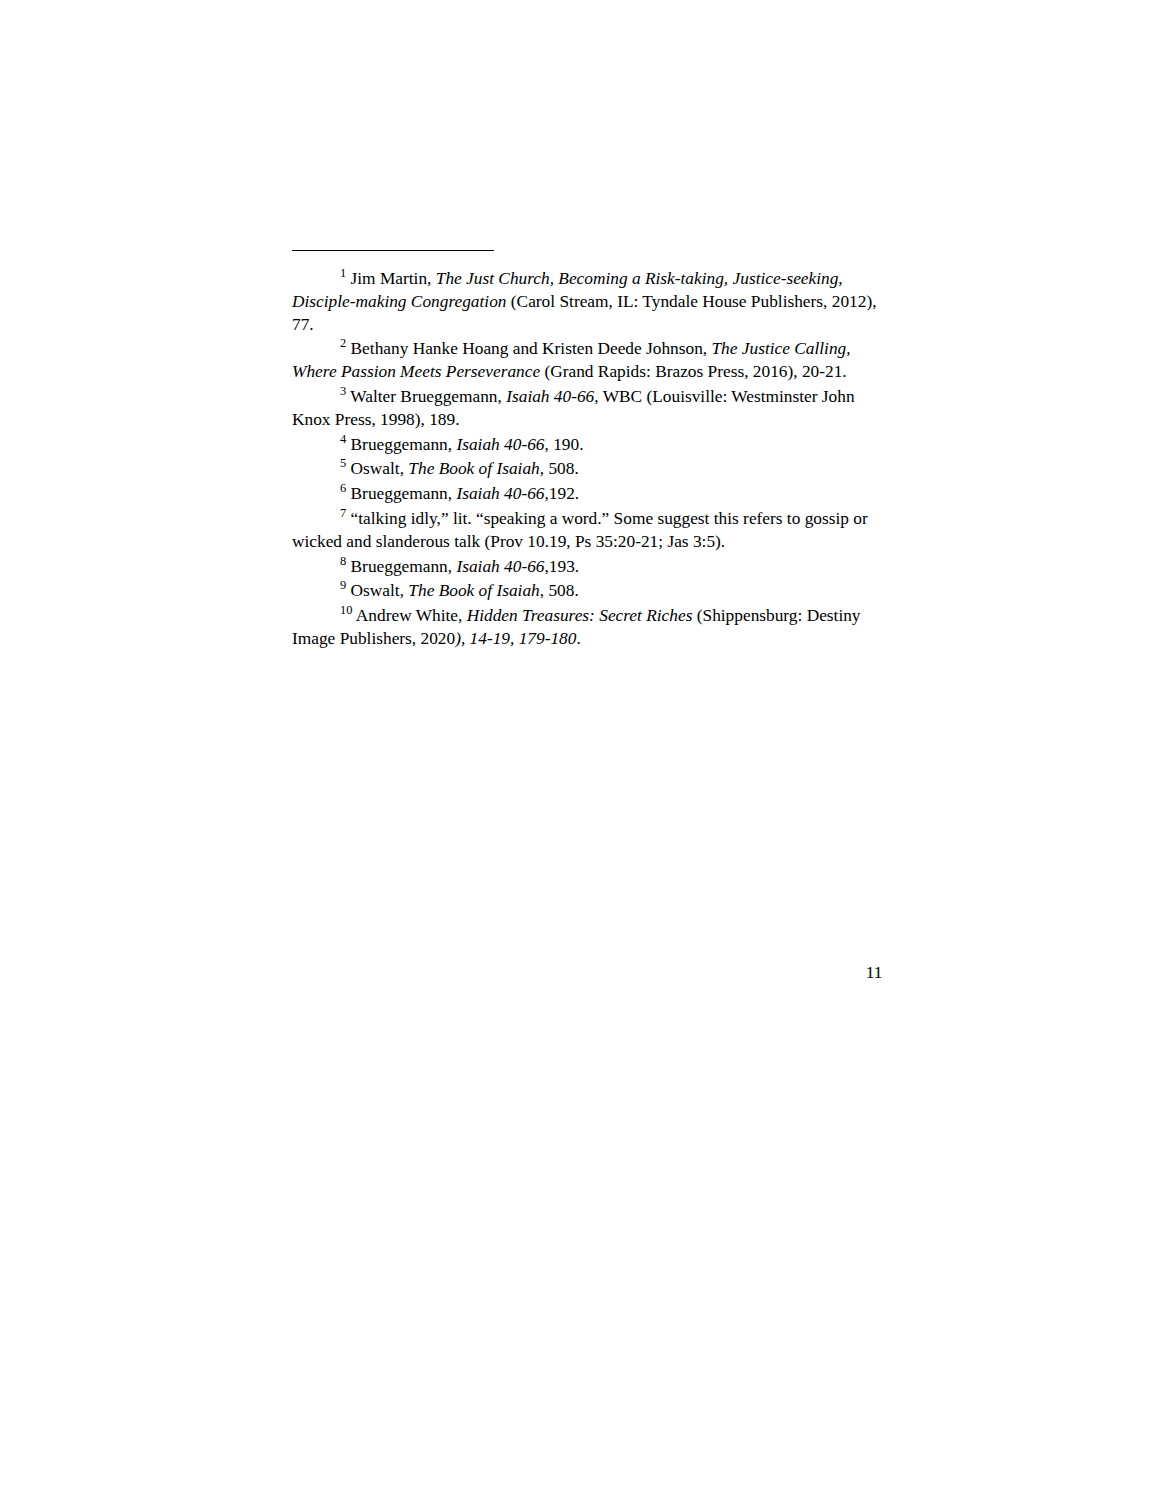1 Jim Martin, The Just Church, Becoming a Risk-taking, Justice-seeking, Disciple-making Congregation (Carol Stream, IL: Tyndale House Publishers, 2012), 77.
2 Bethany Hanke Hoang and Kristen Deede Johnson, The Justice Calling, Where Passion Meets Perseverance (Grand Rapids: Brazos Press, 2016), 20-21.
3 Walter Brueggemann, Isaiah 40-66, WBC (Louisville: Westminster John Knox Press, 1998), 189.
4 Brueggemann, Isaiah 40-66, 190.
5 Oswalt, The Book of Isaiah, 508.
6 Brueggemann, Isaiah 40-66,192.
7 “talking idly,” lit. “speaking a word.” Some suggest this refers to gossip or wicked and slanderous talk (Prov 10.19, Ps 35:20-21; Jas 3:5).
8 Brueggemann, Isaiah 40-66,193.
9 Oswalt, The Book of Isaiah, 508.
10 Andrew White, Hidden Treasures: Secret Riches (Shippensburg: Destiny Image Publishers, 2020), 14-19, 179-180.
11